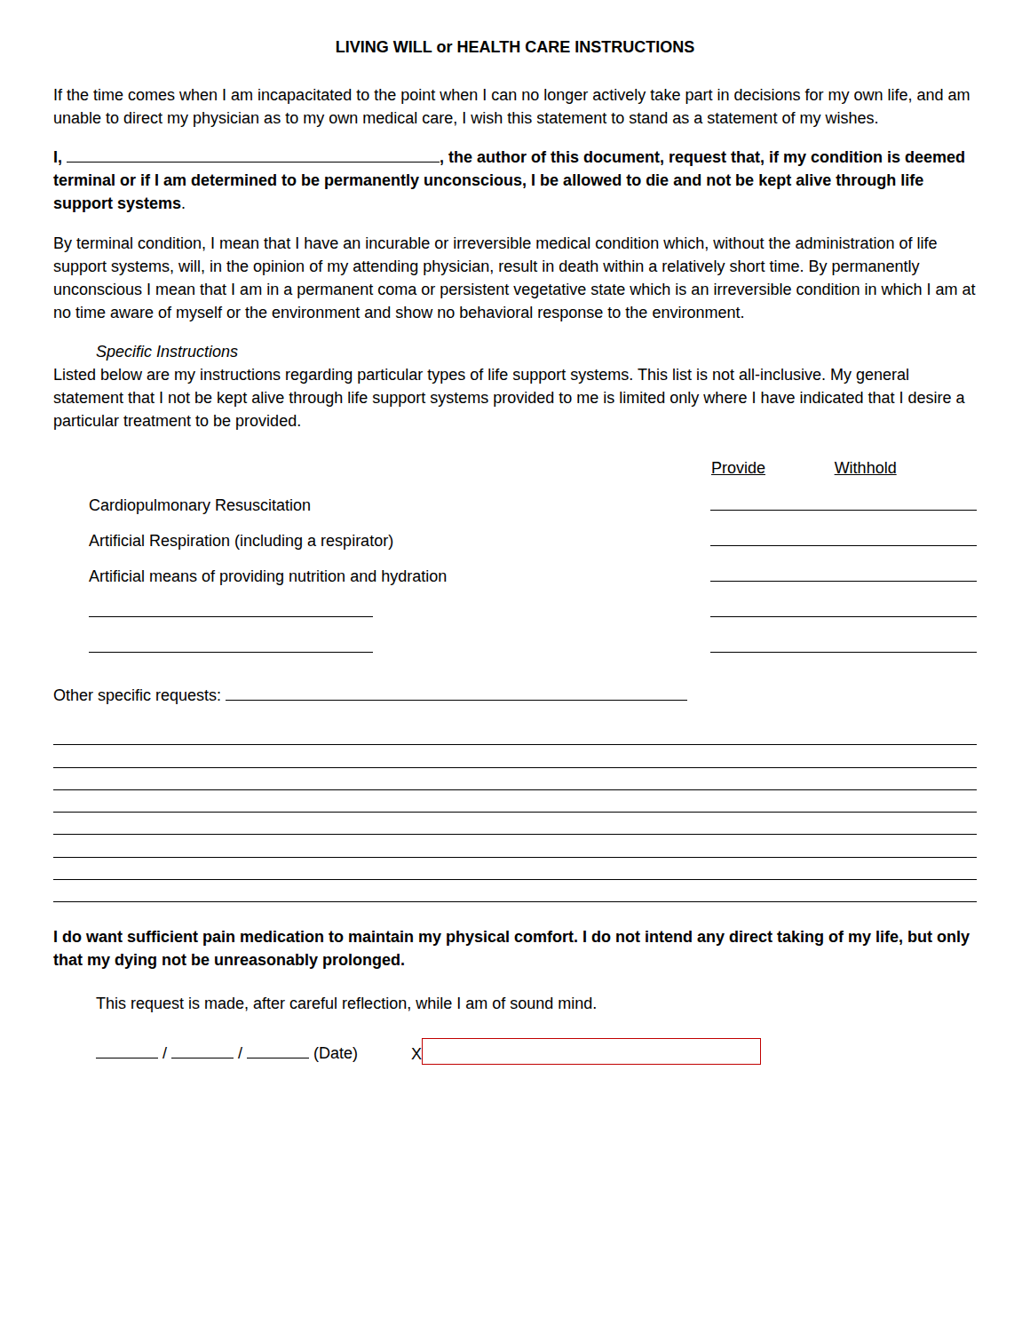LIVING WILL or HEALTH CARE INSTRUCTIONS
If the time comes when I am incapacitated to the point when I can no longer actively take part in decisions for my own life, and am unable to direct my physician as to my own medical care, I wish this statement to stand as a statement of my wishes.
I, , the author of this document, request that, if my condition is deemed terminal or if I am determined to be permanently unconscious, I be allowed to die and not be kept alive through life support systems.
By terminal condition, I mean that I have an incurable or irreversible medical condition which, without the administration of life support systems, will, in the opinion of my attending physician, result in death within a relatively short time. By permanently unconscious I mean that I am in a permanent coma or persistent vegetative state which is an irreversible condition in which I am at no time aware of myself or the environment and show no behavioral response to the environment.
Specific Instructions
Listed below are my instructions regarding particular types of life support systems. This list is not all-inclusive. My general statement that I not be kept alive through life support systems provided to me is limited only where I have indicated that I desire a particular treatment to be provided.
| | Provide | Withhold |
| --- | --- | --- |
| Cardiopulmonary Resuscitation | |
| Artificial Respiration (including a respirator) | |
| Artificial means of providing nutrition and hydration | |
Other specific requests:
I do want sufficient pain medication to maintain my physical comfort. I do not intend any direct taking of my life, but only that my dying not be unreasonably prolonged.
This request is made, after careful reflection, while I am of sound mind.
/ / (Date)
X